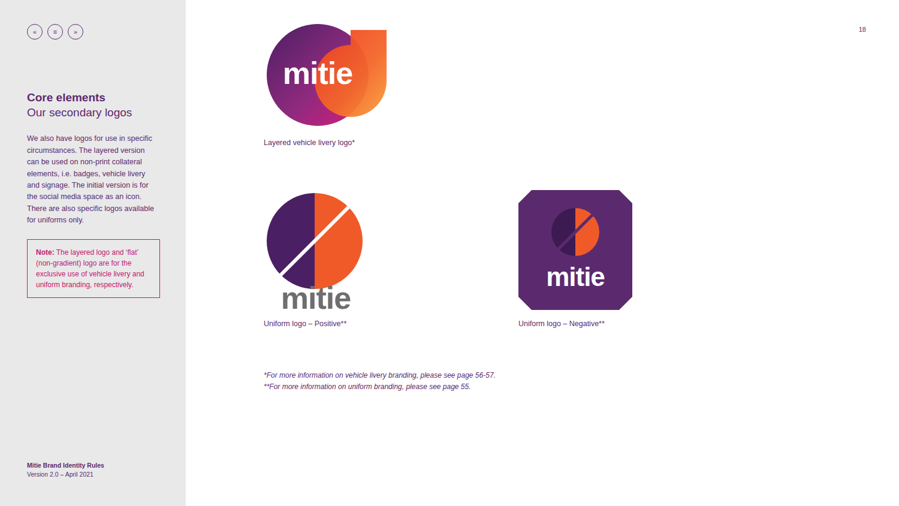« ≡ »
Core elements Our secondary logos
We also have logos for use in specific circumstances. The layered version can be used on non-print collateral elements, i.e. badges, vehicle livery and signage. The initial version is for the social media space as an icon. There are also specific logos available for uniforms only.
Note: The layered logo and ‘flat’ (non-gradient) logo are for the exclusive use of vehicle livery and uniform branding, respectively.
Mitie Brand Identity Rules
Version 2.0 – April 2021
18
mitie
Layered vehicle livery logo*
mitie
Uniform logo – Positive**
mitie
Uniform logo – Negative**
*For more information on vehicle livery branding, please see page 56-57.
**For more information on uniform branding, please see page 55.